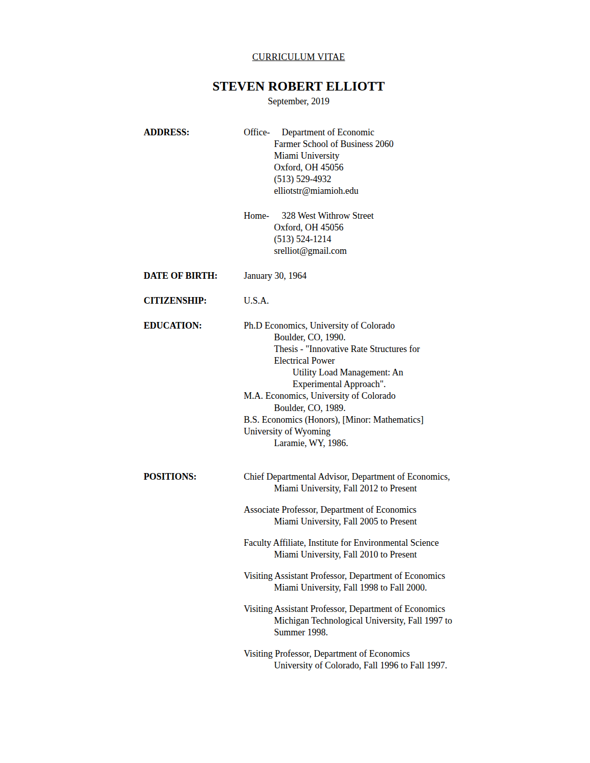CURRICULUM VITAE
STEVEN ROBERT ELLIOTT
September, 2019
| ADDRESS: | Office- Department of Economic Farmer School of Business 2060 Miami University Oxford, OH 45056 (513) 529-4932 elliotstr@miamioh.edu |
| | Home- 328 West Withrow Street Oxford, OH 45056 (513) 524-1214 srelliot@gmail.com |
| DATE OF BIRTH: | January 30, 1964 |
| CITIZENSHIP: | U.S.A. |
| EDUCATION: | Ph.D Economics, University of Colorado Boulder, CO, 1990. Thesis - "Innovative Rate Structures for Electrical Power Utility Load Management: An Experimental Approach". M.A. Economics, University of Colorado Boulder, CO, 1989. B.S. Economics (Honors), [Minor: Mathematics] University of Wyoming Laramie, WY, 1986. |
| POSITIONS: | Chief Departmental Advisor, Department of Economics, Miami University, Fall 2012 to Present Associate Professor, Department of Economics Miami University, Fall 2005 to Present Faculty Affiliate, Institute for Environmental Science Miami University, Fall 2010 to Present Visiting Assistant Professor, Department of Economics Miami University, Fall 1998 to Fall 2000. Visiting Assistant Professor, Department of Economics Michigan Technological University, Fall 1997 to Summer 1998. Visiting Professor, Department of Economics University of Colorado, Fall 1996 to Fall 1997. |